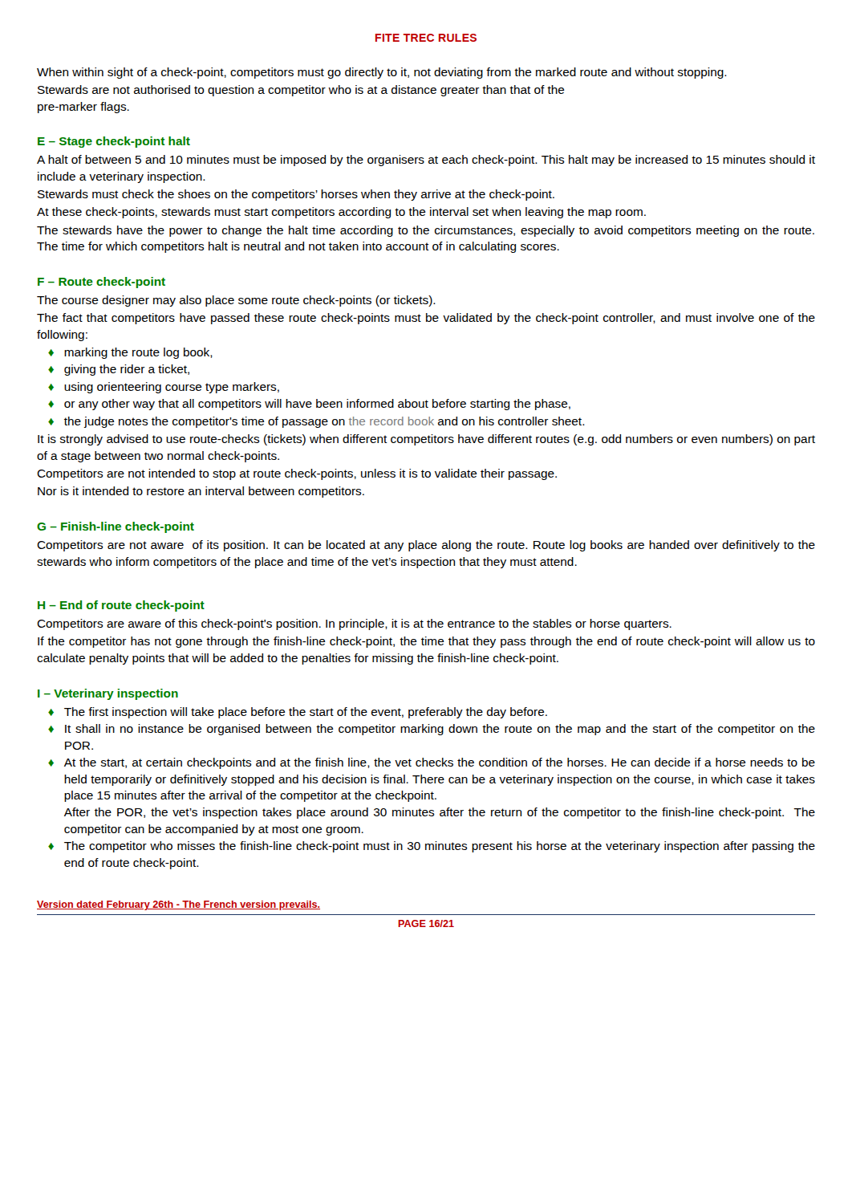FITE TREC RULES
When within sight of a check-point, competitors must go directly to it, not deviating from the marked route and without stopping.
Stewards are not authorised to question a competitor who is at a distance greater than that of the
pre-marker flags.
E – Stage check-point halt
A halt of between 5 and 10 minutes must be imposed by the organisers at each check-point. This halt may be increased to 15 minutes should it include a veterinary inspection.
Stewards must check the shoes on the competitors’ horses when they arrive at the check-point.
At these check-points, stewards must start competitors according to the interval set when leaving the map room.
The stewards have the power to change the halt time according to the circumstances, especially to avoid competitors meeting on the route. The time for which competitors halt is neutral and not taken into account of in calculating scores.
F – Route check-point
The course designer may also place some route check-points (or tickets).
The fact that competitors have passed these route check-points must be validated by the check-point controller, and must involve one of the following:
marking the route log book,
giving the rider a ticket,
using orienteering course type markers,
or any other way that all competitors will have been informed about before starting the phase,
the judge notes the competitor's time of passage on the record book and on his controller sheet.
It is strongly advised to use route-checks (tickets) when different competitors have different routes (e.g. odd numbers or even numbers) on part of a stage between two normal check-points.
Competitors are not intended to stop at route check-points, unless it is to validate their passage.
Nor is it intended to restore an interval between competitors.
G – Finish-line check-point
Competitors are not aware of its position. It can be located at any place along the route. Route log books are handed over definitively to the stewards who inform competitors of the place and time of the vet’s inspection that they must attend.
H – End of route check-point
Competitors are aware of this check-point's position. In principle, it is at the entrance to the stables or horse quarters.
If the competitor has not gone through the finish-line check-point, the time that they pass through the end of route check-point will allow us to calculate penalty points that will be added to the penalties for missing the finish-line check-point.
I – Veterinary inspection
The first inspection will take place before the start of the event, preferably the day before.
It shall in no instance be organised between the competitor marking down the route on the map and the start of the competitor on the POR.
At the start, at certain checkpoints and at the finish line, the vet checks the condition of the horses. He can decide if a horse needs to be held temporarily or definitively stopped and his decision is final. There can be a veterinary inspection on the course, in which case it takes place 15 minutes after the arrival of the competitor at the checkpoint.
After the POR, the vet’s inspection takes place around 30 minutes after the return of the competitor to the finish-line check-point. The competitor can be accompanied by at most one groom.
The competitor who misses the finish-line check-point must in 30 minutes present his horse at the veterinary inspection after passing the end of route check-point.
Version dated February 26th - The French version prevails.
PAGE 16/21